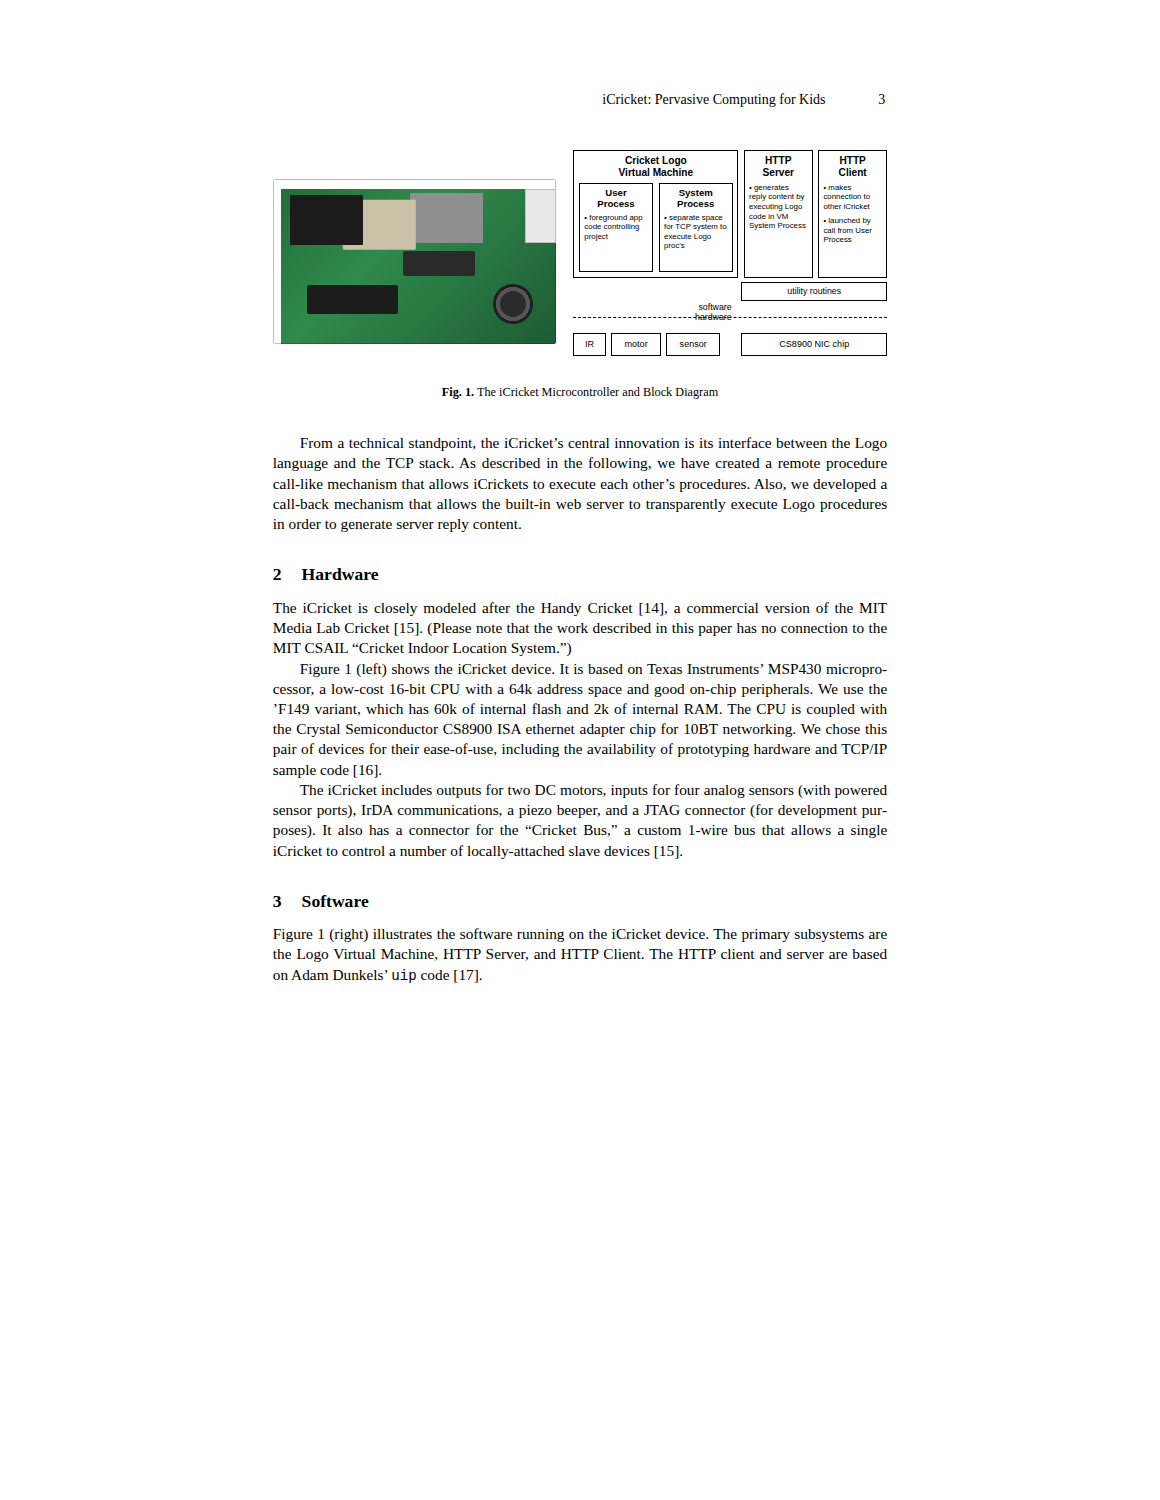iCricket: Pervasive Computing for Kids 3
Cricket Logo
Virtual Machine
User
Process
• foreground app code controlling project
System
Process
• separate space for TCP system to execute Logo proc's
HTTP
Server
• generates reply content by executing Logo code in VM System Process
HTTP
Client
• makes connection to other iCricket
• launched by call from User Process
utility routines
software hardware
IR
motor
sensor
CS8900 NIC chip
Fig. 1. The iCricket Microcontroller and Block Diagram
From a technical standpoint, the iCricket’s central innovation is its interface between the Logo language and the TCP stack. As described in the following, we have created a remote procedure call-like mechanism that allows iCrickets to execute each other’s procedures. Also, we developed a call-back mechanism that allows the built-in web server to transparently execute Logo procedures in order to generate server reply content.
2 Hardware
The iCricket is closely modeled after the Handy Cricket [14], a commercial version of the MIT Media Lab Cricket [15]. (Please note that the work described in this paper has no connection to the MIT CSAIL “Cricket Indoor Location System.”)
Figure 1 (left) shows the iCricket device. It is based on Texas Instruments’ MSP430 microprocessor, a low-cost 16-bit CPU with a 64k address space and good on-chip peripherals. We use the ’F149 variant, which has 60k of internal flash and 2k of internal RAM. The CPU is coupled with the Crystal Semiconductor CS8900 ISA ethernet adapter chip for 10BT networking. We chose this pair of devices for their ease-of-use, including the availability of prototyping hardware and TCP/IP sample code [16].
The iCricket includes outputs for two DC motors, inputs for four analog sensors (with powered sensor ports), IrDA communications, a piezo beeper, and a JTAG connector (for development purposes). It also has a connector for the “Cricket Bus,” a custom 1-wire bus that allows a single iCricket to control a number of locally-attached slave devices [15].
3 Software
Figure 1 (right) illustrates the software running on the iCricket device. The primary subsystems are the Logo Virtual Machine, HTTP Server, and HTTP Client. The HTTP client and server are based on Adam Dunkels’ uip code [17].